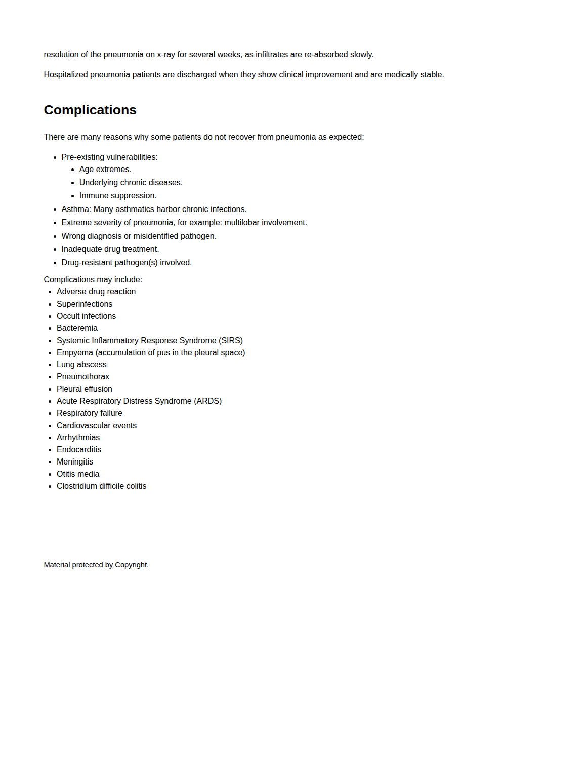resolution of the pneumonia on x-ray for several weeks, as infiltrates are re-absorbed slowly.
Hospitalized pneumonia patients are discharged when they show clinical improvement and are medically stable.
Complications
There are many reasons why some patients do not recover from pneumonia as expected:
Pre-existing vulnerabilities:
Age extremes.
Underlying chronic diseases.
Immune suppression.
Asthma: Many asthmatics harbor chronic infections.
Extreme severity of pneumonia, for example: multilobar involvement.
Wrong diagnosis or misidentified pathogen.
Inadequate drug treatment.
Drug-resistant pathogen(s) involved.
Complications may include:
Adverse drug reaction
Superinfections
Occult infections
Bacteremia
Systemic Inflammatory Response Syndrome (SIRS)
Empyema (accumulation of pus in the pleural space)
Lung abscess
Pneumothorax
Pleural effusion
Acute Respiratory Distress Syndrome (ARDS)
Respiratory failure
Cardiovascular events
Arrhythmias
Endocarditis
Meningitis
Otitis media
Clostridium difficile colitis
Material protected by Copyright.